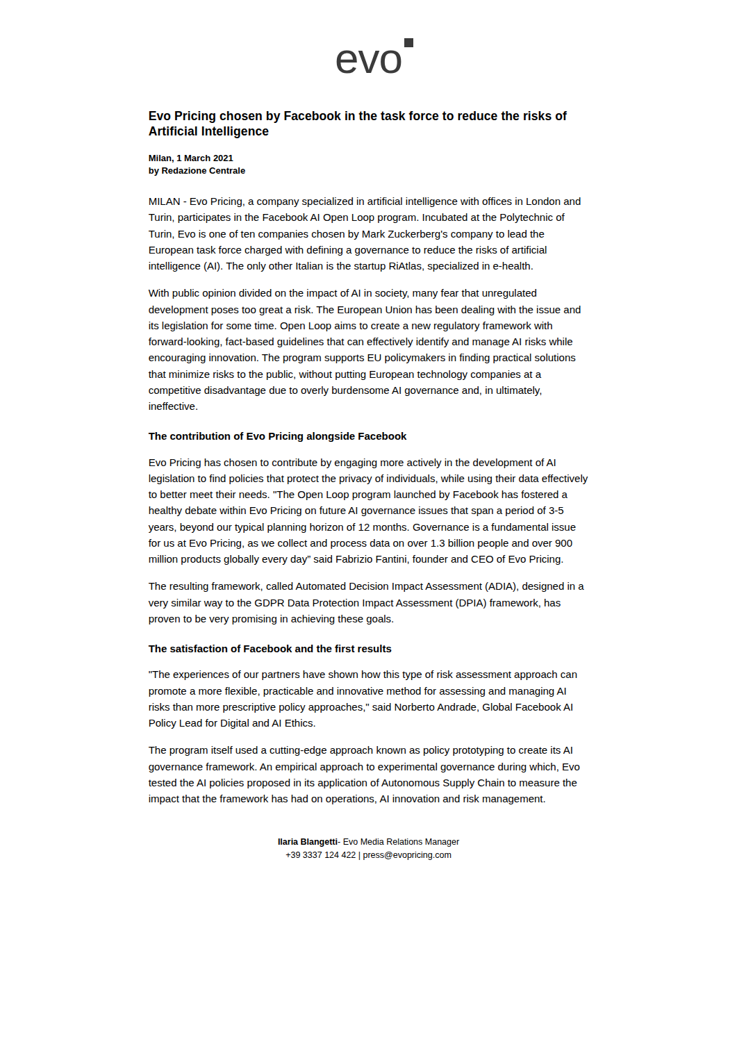evo
Evo Pricing chosen by Facebook in the task force to reduce the risks of Artificial Intelligence
Milan, 1 March 2021
by Redazione Centrale
MILAN - Evo Pricing, a company specialized in artificial intelligence with offices in London and Turin, participates in the Facebook AI Open Loop program. Incubated at the Polytechnic of Turin, Evo is one of ten companies chosen by Mark Zuckerberg's company to lead the European task force charged with defining a governance to reduce the risks of artificial intelligence (AI). The only other Italian is the startup RiAtlas, specialized in e-health.
With public opinion divided on the impact of AI in society, many fear that unregulated development poses too great a risk. The European Union has been dealing with the issue and its legislation for some time. Open Loop aims to create a new regulatory framework with forward-looking, fact-based guidelines that can effectively identify and manage AI risks while encouraging innovation. The program supports EU policymakers in finding practical solutions that minimize risks to the public, without putting European technology companies at a competitive disadvantage due to overly burdensome AI governance and, in ultimately, ineffective.
The contribution of Evo Pricing alongside Facebook
Evo Pricing has chosen to contribute by engaging more actively in the development of AI legislation to find policies that protect the privacy of individuals, while using their data effectively to better meet their needs. "The Open Loop program launched by Facebook has fostered a healthy debate within Evo Pricing on future AI governance issues that span a period of 3-5 years, beyond our typical planning horizon of 12 months. Governance is a fundamental issue for us at Evo Pricing, as we collect and process data on over 1.3 billion people and over 900 million products globally every day” said Fabrizio Fantini, founder and CEO of Evo Pricing.
The resulting framework, called Automated Decision Impact Assessment (ADIA), designed in a very similar way to the GDPR Data Protection Impact Assessment (DPIA) framework, has proven to be very promising in achieving these goals.
The satisfaction of Facebook and the first results
"The experiences of our partners have shown how this type of risk assessment approach can promote a more flexible, practicable and innovative method for assessing and managing AI risks than more prescriptive policy approaches," said Norberto Andrade, Global Facebook AI Policy Lead for Digital and AI Ethics.
The program itself used a cutting-edge approach known as policy prototyping to create its AI governance framework. An empirical approach to experimental governance during which, Evo tested the AI policies proposed in its application of Autonomous Supply Chain to measure the impact that the framework has had on operations, AI innovation and risk management.
Ilaria Blangetti- Evo Media Relations Manager
+39 3337 124 422 | press@evopricing.com